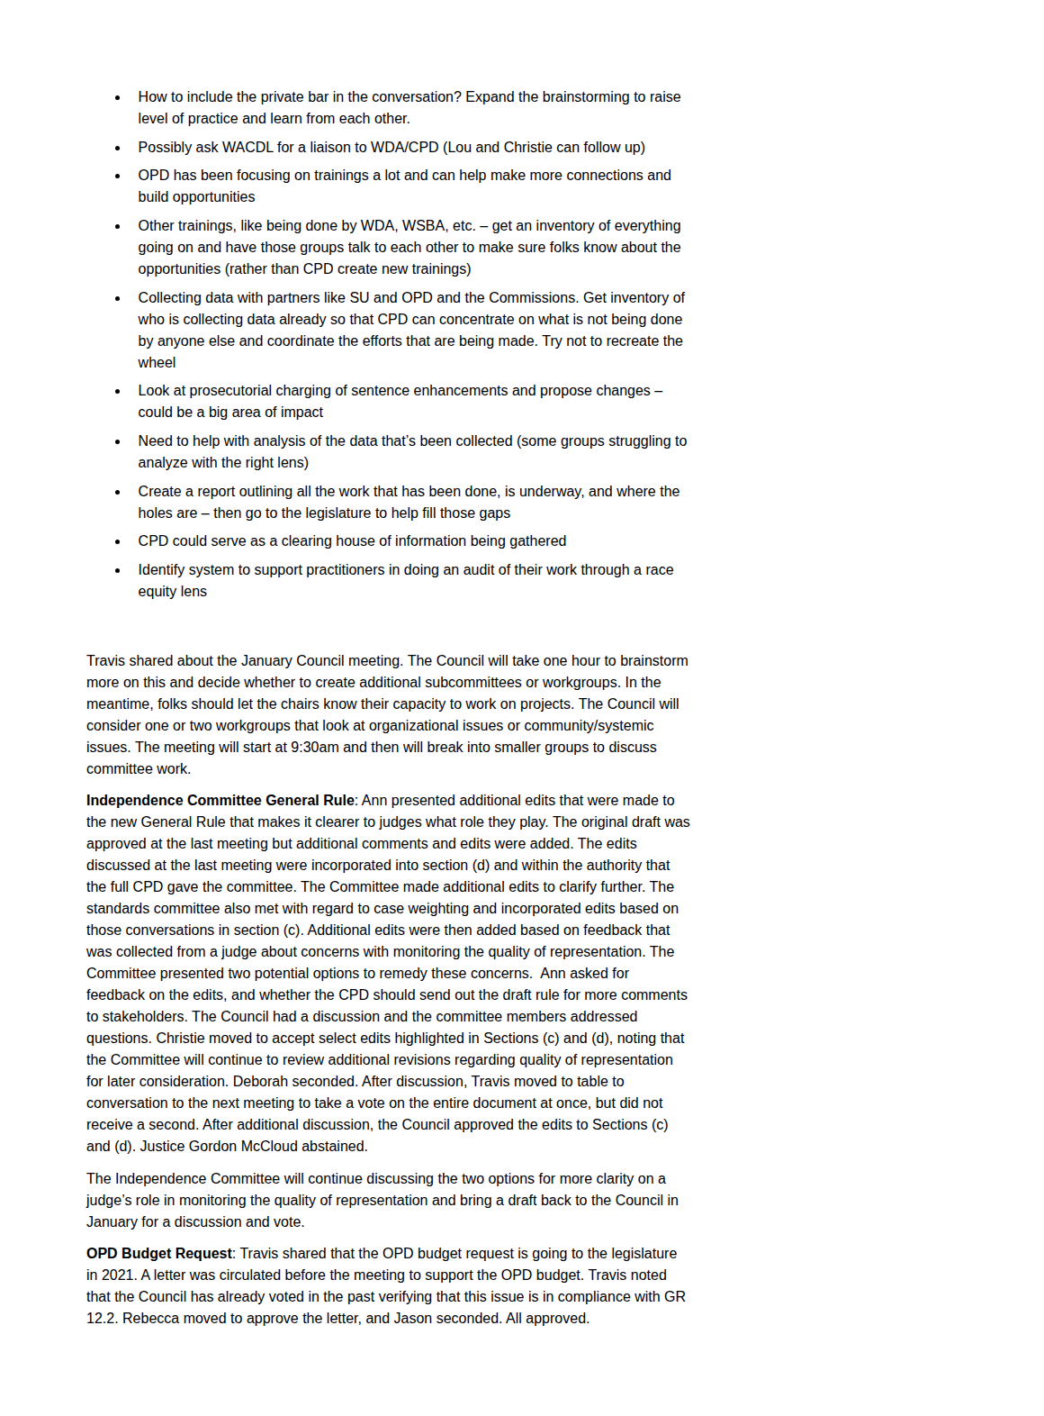How to include the private bar in the conversation? Expand the brainstorming to raise level of practice and learn from each other.
Possibly ask WACDL for a liaison to WDA/CPD (Lou and Christie can follow up)
OPD has been focusing on trainings a lot and can help make more connections and build opportunities
Other trainings, like being done by WDA, WSBA, etc. – get an inventory of everything going on and have those groups talk to each other to make sure folks know about the opportunities (rather than CPD create new trainings)
Collecting data with partners like SU and OPD and the Commissions. Get inventory of who is collecting data already so that CPD can concentrate on what is not being done by anyone else and coordinate the efforts that are being made. Try not to recreate the wheel
Look at prosecutorial charging of sentence enhancements and propose changes – could be a big area of impact
Need to help with analysis of the data that’s been collected (some groups struggling to analyze with the right lens)
Create a report outlining all the work that has been done, is underway, and where the holes are – then go to the legislature to help fill those gaps
CPD could serve as a clearing house of information being gathered
Identify system to support practitioners in doing an audit of their work through a race equity lens
Travis shared about the January Council meeting. The Council will take one hour to brainstorm more on this and decide whether to create additional subcommittees or workgroups. In the meantime, folks should let the chairs know their capacity to work on projects. The Council will consider one or two workgroups that look at organizational issues or community/systemic issues. The meeting will start at 9:30am and then will break into smaller groups to discuss committee work.
Independence Committee General Rule: Ann presented additional edits that were made to the new General Rule that makes it clearer to judges what role they play. The original draft was approved at the last meeting but additional comments and edits were added. The edits discussed at the last meeting were incorporated into section (d) and within the authority that the full CPD gave the committee. The Committee made additional edits to clarify further. The standards committee also met with regard to case weighting and incorporated edits based on those conversations in section (c). Additional edits were then added based on feedback that was collected from a judge about concerns with monitoring the quality of representation. The Committee presented two potential options to remedy these concerns. Ann asked for feedback on the edits, and whether the CPD should send out the draft rule for more comments to stakeholders. The Council had a discussion and the committee members addressed questions. Christie moved to accept select edits highlighted in Sections (c) and (d), noting that the Committee will continue to review additional revisions regarding quality of representation for later consideration. Deborah seconded. After discussion, Travis moved to table to conversation to the next meeting to take a vote on the entire document at once, but did not receive a second. After additional discussion, the Council approved the edits to Sections (c) and (d). Justice Gordon McCloud abstained.
The Independence Committee will continue discussing the two options for more clarity on a judge’s role in monitoring the quality of representation and bring a draft back to the Council in January for a discussion and vote.
OPD Budget Request: Travis shared that the OPD budget request is going to the legislature in 2021. A letter was circulated before the meeting to support the OPD budget. Travis noted that the Council has already voted in the past verifying that this issue is in compliance with GR 12.2. Rebecca moved to approve the letter, and Jason seconded. All approved.